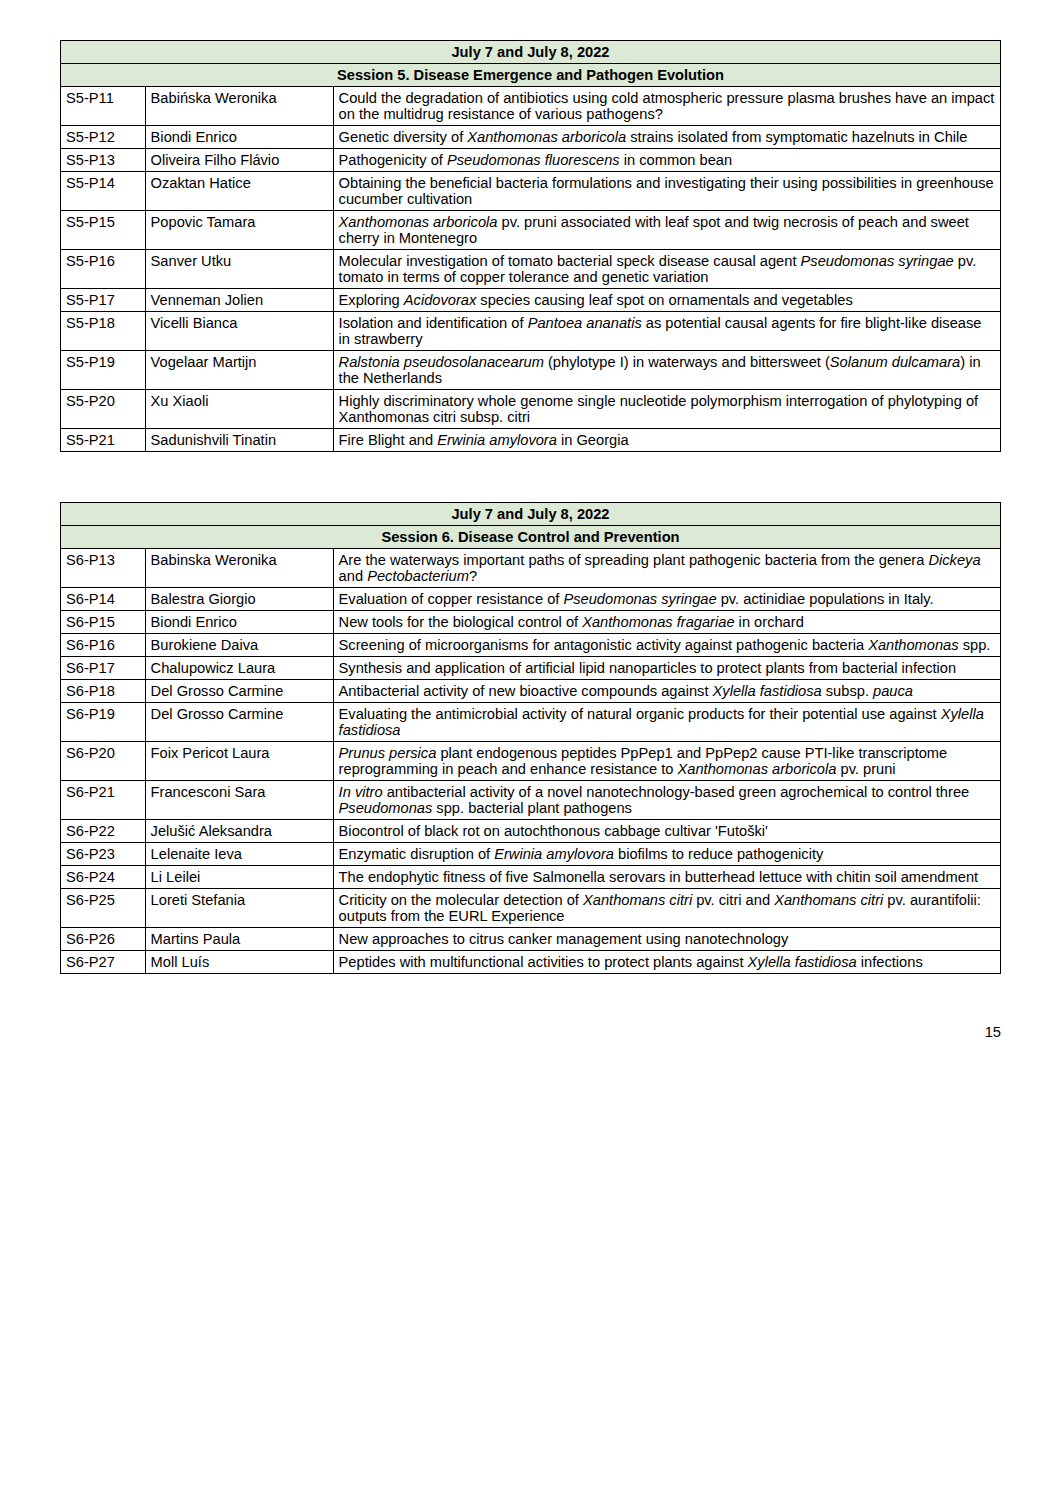| July 7 and July 8, 2022 |
| --- |
| Session 5. Disease Emergence and Pathogen Evolution |
| S5-P11 | Babińska Weronika | Could the degradation of antibiotics using cold atmospheric pressure plasma brushes have an impact on the multidrug resistance of various pathogens? |
| S5-P12 | Biondi Enrico | Genetic diversity of Xanthomonas arboricola strains isolated from symptomatic hazelnuts in Chile |
| S5-P13 | Oliveira Filho Flávio | Pathogenicity of Pseudomonas fluorescens in common bean |
| S5-P14 | Ozaktan Hatice | Obtaining the beneficial bacteria formulations and investigating their using possibilities in greenhouse cucumber cultivation |
| S5-P15 | Popovic Tamara | Xanthomonas arboricola pv. pruni associated with leaf spot and twig necrosis of peach and sweet cherry in Montenegro |
| S5-P16 | Sanver Utku | Molecular investigation of tomato bacterial speck disease causal agent Pseudomonas syringae pv. tomato in terms of copper tolerance and genetic variation |
| S5-P17 | Venneman Jolien | Exploring Acidovorax species causing leaf spot on ornamentals and vegetables |
| S5-P18 | Vicelli Bianca | Isolation and identification of Pantoea ananatis as potential causal agents for fire blight-like disease in strawberry |
| S5-P19 | Vogelaar Martijn | Ralstonia pseudosolanacearum (phylotype I) in waterways and bittersweet ( Solanum dulcamara ) in the Netherlands |
| S5-P20 | Xu Xiaoli | Highly discriminatory whole genome single nucleotide polymorphism interrogation of phylotyping of Xanthomonas citri subsp. citri |
| S5-P21 | Sadunishvili Tinatin | Fire Blight and Erwinia amylovora in Georgia |
| July 7 and July 8, 2022 |
| --- |
| Session 6. Disease Control and Prevention |
| S6-P13 | Babinska Weronika | Are the waterways important paths of spreading plant pathogenic bacteria from the genera Dickeya and Pectobacterium ? |
| S6-P14 | Balestra Giorgio | Evaluation of copper resistance of Pseudomonas syringae pv. actinidiae populations in Italy. |
| S6-P15 | Biondi Enrico | New tools for the biological control of Xanthomonas fragariae in orchard |
| S6-P16 | Burokiene Daiva | Screening of microorganisms for antagonistic activity against pathogenic bacteria Xanthomonas spp. |
| S6-P17 | Chalupowicz Laura | Synthesis and application of artificial lipid nanoparticles to protect plants from bacterial infection |
| S6-P18 | Del Grosso Carmine | Antibacterial activity of new bioactive compounds against Xylella fastidiosa subsp. pauca |
| S6-P19 | Del Grosso Carmine | Evaluating the antimicrobial activity of natural organic products for their potential use against Xylella fastidiosa |
| S6-P20 | Foix Pericot Laura | Prunus persica plant endogenous peptides PpPep1 and PpPep2 cause PTI-like transcriptome reprogramming in peach and enhance resistance to Xanthomonas arboricola pv. pruni |
| S6-P21 | Francesconi Sara | In vitro antibacterial activity of a novel nanotechnology-based green agrochemical to control three Pseudomonas spp. bacterial plant pathogens |
| S6-P22 | Jelušić Aleksandra | Biocontrol of black rot on autochthonous cabbage cultivar 'Futoški' |
| S6-P23 | Lelenaite Ieva | Enzymatic disruption of Erwinia amylovora biofilms to reduce pathogenicity |
| S6-P24 | Li Leilei | The endophytic fitness of five Salmonella serovars in butterhead lettuce with chitin soil amendment |
| S6-P25 | Loreti Stefania | Criticity on the molecular detection of Xanthomans citri pv. citri and Xanthomans citri pv. aurantifolii: outputs from the EURL Experience |
| S6-P26 | Martins Paula | New approaches to citrus canker management using nanotechnology |
| S6-P27 | Moll Luís | Peptides with multifunctional activities to protect plants against Xylella fastidiosa infections |
15